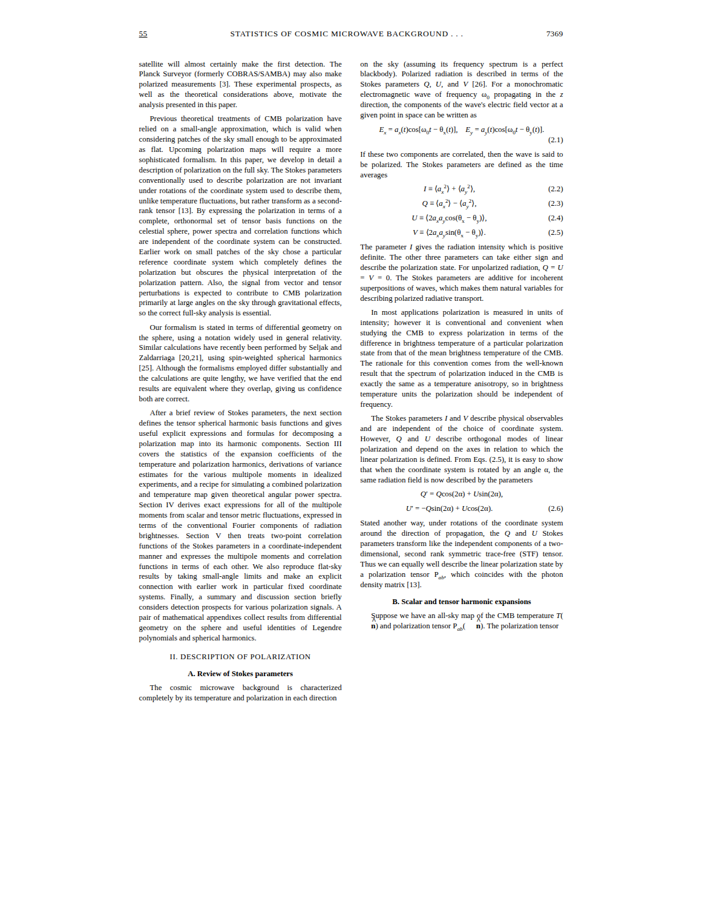55 STATISTICS OF COSMIC MICROWAVE BACKGROUND . . . 7369
satellite will almost certainly make the first detection. The Planck Surveyor (formerly COBRAS/SAMBA) may also make polarized measurements [3]. These experimental prospects, as well as the theoretical considerations above, motivate the analysis presented in this paper.
Previous theoretical treatments of CMB polarization have relied on a small-angle approximation, which is valid when considering patches of the sky small enough to be approximated as flat. Upcoming polarization maps will require a more sophisticated formalism. In this paper, we develop in detail a description of polarization on the full sky. The Stokes parameters conventionally used to describe polarization are not invariant under rotations of the coordinate system used to describe them, unlike temperature fluctuations, but rather transform as a second-rank tensor [13]. By expressing the polarization in terms of a complete, orthonormal set of tensor basis functions on the celestial sphere, power spectra and correlation functions which are independent of the coordinate system can be constructed. Earlier work on small patches of the sky chose a particular reference coordinate system which completely defines the polarization but obscures the physical interpretation of the polarization pattern. Also, the signal from vector and tensor perturbations is expected to contribute to CMB polarization primarily at large angles on the sky through gravitational effects, so the correct full-sky analysis is essential.
Our formalism is stated in terms of differential geometry on the sphere, using a notation widely used in general relativity. Similar calculations have recently been performed by Seljak and Zaldarriaga [20,21], using spin-weighted spherical harmonics [25]. Although the formalisms employed differ substantially and the calculations are quite lengthy, we have verified that the end results are equivalent where they overlap, giving us confidence both are correct.
After a brief review of Stokes parameters, the next section defines the tensor spherical harmonic basis functions and gives useful explicit expressions and formulas for decomposing a polarization map into its harmonic components. Section III covers the statistics of the expansion coefficients of the temperature and polarization harmonics, derivations of variance estimates for the various multipole moments in idealized experiments, and a recipe for simulating a combined polarization and temperature map given theoretical angular power spectra. Section IV derives exact expressions for all of the multipole moments from scalar and tensor metric fluctuations, expressed in terms of the conventional Fourier components of radiation brightnesses. Section V then treats two-point correlation functions of the Stokes parameters in a coordinate-independent manner and expresses the multipole moments and correlation functions in terms of each other. We also reproduce flat-sky results by taking small-angle limits and make an explicit connection with earlier work in particular fixed coordinate systems. Finally, a summary and discussion section briefly considers detection prospects for various polarization signals. A pair of mathematical appendixes collect results from differential geometry on the sphere and useful identities of Legendre polynomials and spherical harmonics.
II. Description of Polarization
A. Review of Stokes parameters
The cosmic microwave background is characterized completely by its temperature and polarization in each direction
on the sky (assuming its frequency spectrum is a perfect blackbody). Polarized radiation is described in terms of the Stokes parameters Q, U, and V [26]. For a monochromatic electromagnetic wave of frequency ω0 propagating in the z direction, the components of the wave's electric field vector at a given point in space can be written as
Ex = ax(t)cos[ω0t − θx(t)], Ey = ay(t)cos[ω0t − θy(t)].
(2.1)
If these two components are correlated, then the wave is said to be polarized. The Stokes parameters are defined as the time averages
I ≡ ⟨ax2⟩ + ⟨ay2⟩,
(2.2)
Q ≡ ⟨ax2⟩ − ⟨ay2⟩,
(2.3)
U ≡ ⟨2axaycos(θx − θy)⟩,
(2.4)
V ≡ ⟨2axaysin(θx − θy)⟩.
(2.5)
The parameter I gives the radiation intensity which is positive definite. The other three parameters can take either sign and describe the polarization state. For unpolarized radiation, Q = U = V = 0. The Stokes parameters are additive for incoherent superpositions of waves, which makes them natural variables for describing polarized radiative transport.
In most applications polarization is measured in units of intensity; however it is conventional and convenient when studying the CMB to express polarization in terms of the difference in brightness temperature of a particular polarization state from that of the mean brightness temperature of the CMB. The rationale for this convention comes from the well-known result that the spectrum of polarization induced in the CMB is exactly the same as a temperature anisotropy, so in brightness temperature units the polarization should be independent of frequency.
The Stokes parameters I and V describe physical observables and are independent of the choice of coordinate system. However, Q and U describe orthogonal modes of linear polarization and depend on the axes in relation to which the linear polarization is defined. From Eqs. (2.5), it is easy to show that when the coordinate system is rotated by an angle α, the same radiation field is now described by the parameters
Q′ = Qcos(2α) + Usin(2α),
U′ = −Qsin(2α) + Ucos(2α).
(2.6)
Stated another way, under rotations of the coordinate system around the direction of propagation, the Q and U Stokes parameters transform like the independent components of a two-dimensional, second rank symmetric trace-free (STF) tensor. Thus we can equally well describe the linear polarization state by a polarization tensor Pab, which coincides with the photon density matrix [13].
B. Scalar and tensor harmonic expansions
Suppose we have an all-sky map of the CMB temperature T(n) and polarization tensor Pab(n). The polarization tensor